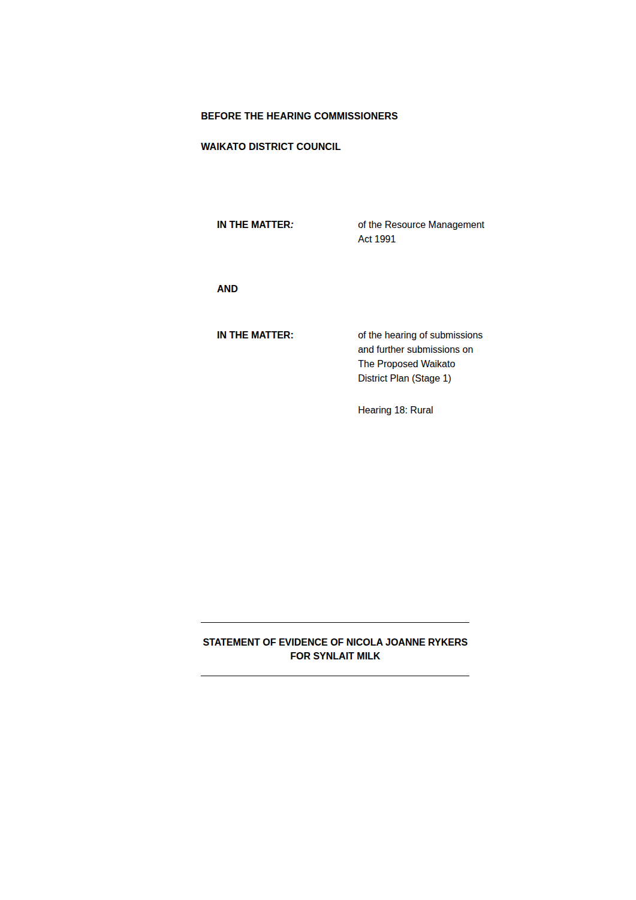BEFORE THE HEARING COMMISSIONERS
WAIKATO DISTRICT COUNCIL
| IN THE MATTER : | of the Resource Management Act 1991 |
| AND | |
| IN THE MATTER: | of the hearing of submissions and further submissions on The Proposed Waikato District Plan (Stage 1) Hearing 18: Rural |
Statement of Evidence of Nicola Joanne Rykers
for Synlait Milk